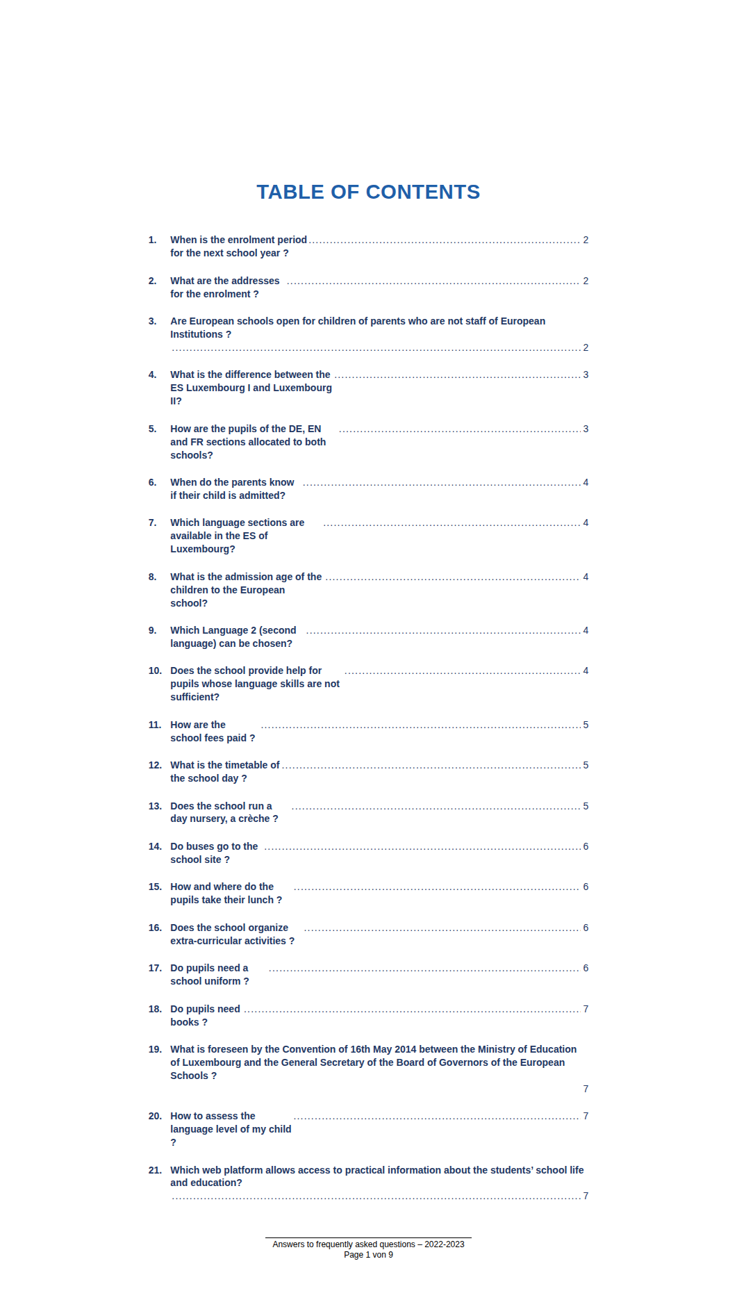TABLE OF CONTENTS
1. When is the enrolment period for the next school year ? ................................................................................................................................................. 2
2. What are the addresses for the enrolment ? ................................................................................................................................................. 2
3. Are European schools open for children of parents who are not staff of European Institutions ? ................................................................................................................................................. 2
4. What is the difference between the ES Luxembourg I and Luxembourg II? ................................................................................................................................................. 3
5. How are the pupils of the DE, EN and FR sections allocated to both schools? ................................................................................................................................................. 3
6. When do the parents know if their child is admitted? ................................................................................................................................................. 4
7. Which language sections are available in the ES of Luxembourg? ................................................................................................................................................. 4
8. What is the admission age of the children to the European school? ................................................................................................................................................. 4
9. Which Language 2 (second language) can be chosen? ................................................................................................................................................. 4
10. Does the school provide help for pupils whose language skills are not sufficient? ................................................................................................................................................. 4
11. How are the school fees paid ? ................................................................................................................................................. 5
12. What is the timetable of the school day ? ................................................................................................................................................. 5
13. Does the school run a day nursery, a crèche ? ................................................................................................................................................. 5
14. Do buses go to the school site ? ................................................................................................................................................. 6
15. How and where do the pupils take their lunch ? ................................................................................................................................................. 6
16. Does the school organize extra-curricular activities ? ................................................................................................................................................. 6
17. Do pupils need a school uniform ? ................................................................................................................................................. 6
18. Do pupils need books ? ................................................................................................................................................. 7
19. What is foreseen by the Convention of 16th May 2014 between the Ministry of Education of Luxembourg and the General Secretary of the Board of Governors of the European Schools ? 7
20. How to assess the language level of my child ? ................................................................................................................................................. 7
21. Which web platform allows access to practical information about the students’ school life and education? ................................................................................................................................................. 7
Answers to frequently asked questions – 2022-2023
Page 1 von 9